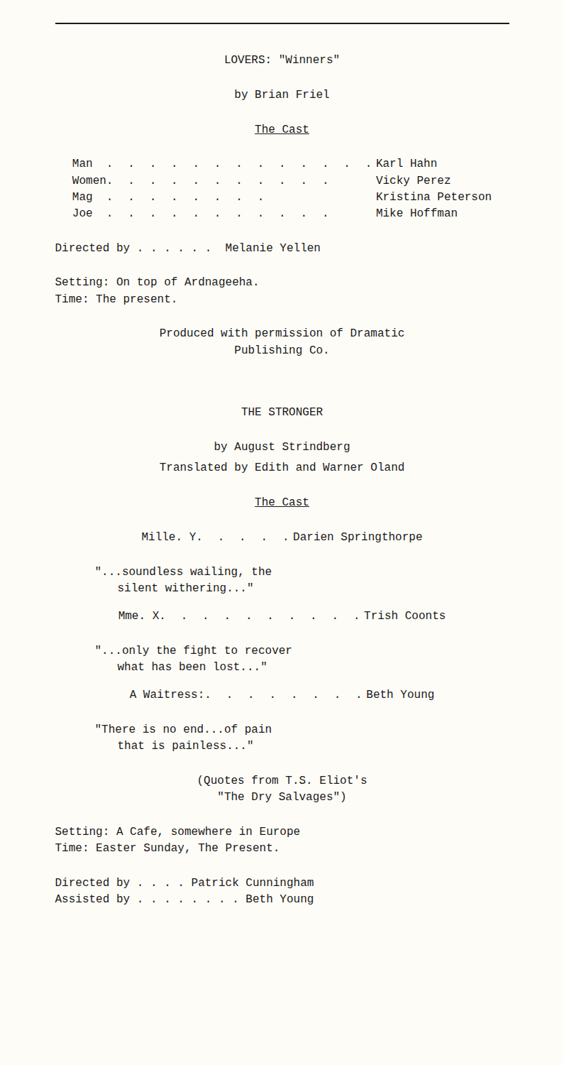LOVERS: "Winners"
by Brian Friel
The Cast
| Man | . . . . . . . . . . . . . | Karl Hahn |
| Women | . . . . . . . . . . . | Vicky Perez |
| Mag | . . . . . . . . | Kristina Peterson |
| Joe | . . . . . . . . . . . | Mike Hoffman |
Directed by . . . . . . Melanie Yellen
Setting: On top of Ardnageeha. Time: The present.
Produced with permission of Dramatic Publishing Co.
THE STRONGER
by August Strindberg
Translated by Edith and Warner Oland
The Cast
| Mille. Y | . . . . . | Darien Springthorpe |
"...soundless wailing, the silent withering..."
| Mme. X | . . . . . . . . . . | Trish Coonts |
"...only the fight to recover what has been lost..."
| A Waitress: | . . . . . . . . | Beth Young |
"There is no end...of pain that is painless..."
(Quotes from T.S. Eliot's "The Dry Salvages")
Setting: A Cafe, somewhere in Europe Time: Easter Sunday, The Present.
Directed by . . . . Patrick Cunningham Assisted by . . . . . . . . Beth Young